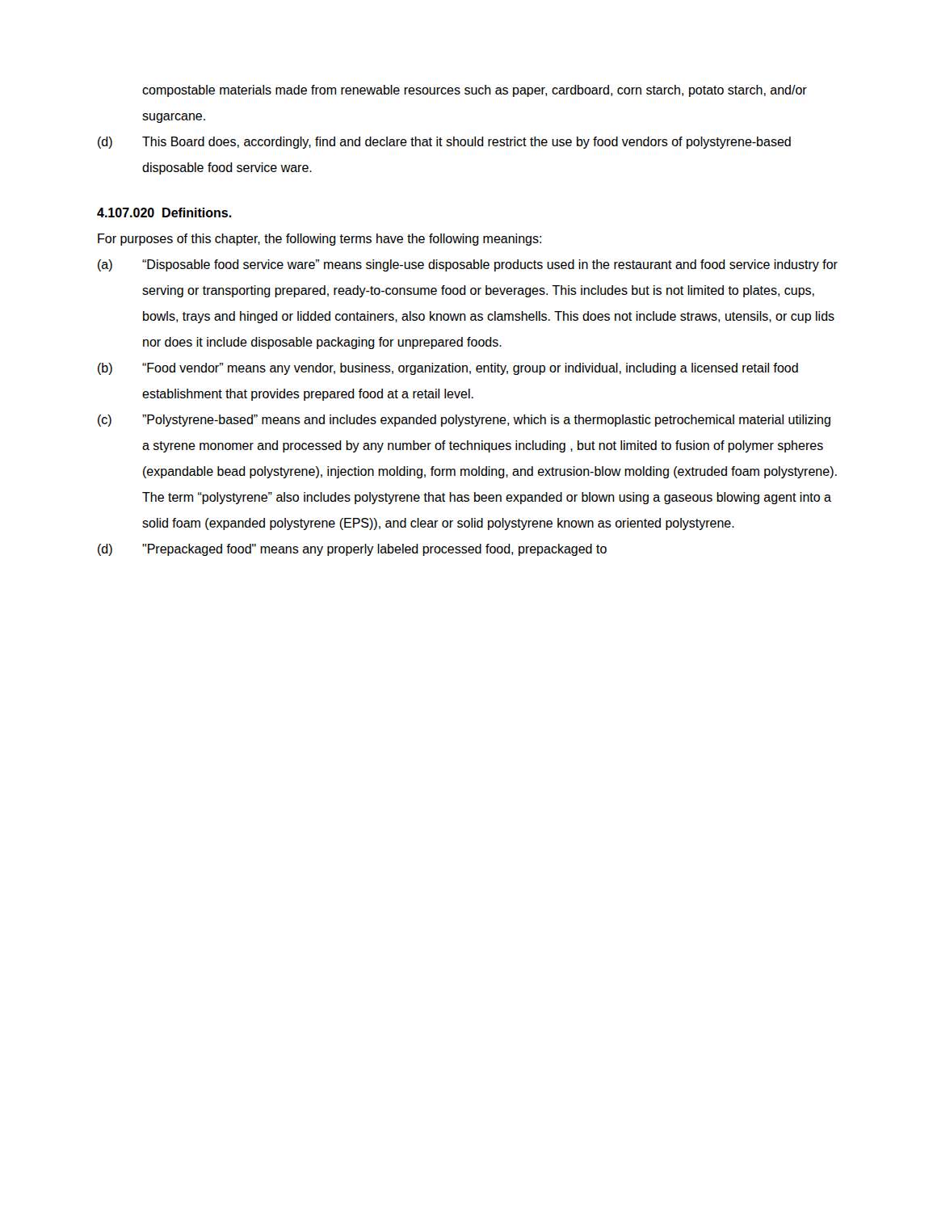compostable materials made from renewable resources such as paper, cardboard, corn starch, potato starch, and/or sugarcane.
(d) This Board does, accordingly, find and declare that it should restrict the use by food vendors of polystyrene-based disposable food service ware.
4.107.020 Definitions.
For purposes of this chapter, the following terms have the following meanings:
(a)“Disposable food service ware” means single-use disposable products used in the restaurant and food service industry for serving or transporting prepared, ready-to-consume food or beverages. This includes but is not limited to plates, cups, bowls, trays and hinged or lidded containers, also known as clamshells. This does not include straws, utensils, or cup lids nor does it include disposable packaging for unprepared foods.
(b)“Food vendor” means any vendor, business, organization, entity, group or individual, including a licensed retail food establishment that provides prepared food at a retail level.
(c)”Polystyrene-based” means and includes expanded polystyrene, which is a thermoplastic petrochemical material utilizing a styrene monomer and processed by any number of techniques including , but not limited to fusion of polymer spheres (expandable bead polystyrene), injection molding, form molding, and extrusion-blow molding (extruded foam polystyrene). The term “polystyrene” also includes polystyrene that has been expanded or blown using a gaseous blowing agent into a solid foam (expanded polystyrene (EPS)), and clear or solid polystyrene known as oriented polystyrene.
(d)"Prepackaged food" means any properly labeled processed food, prepackaged to